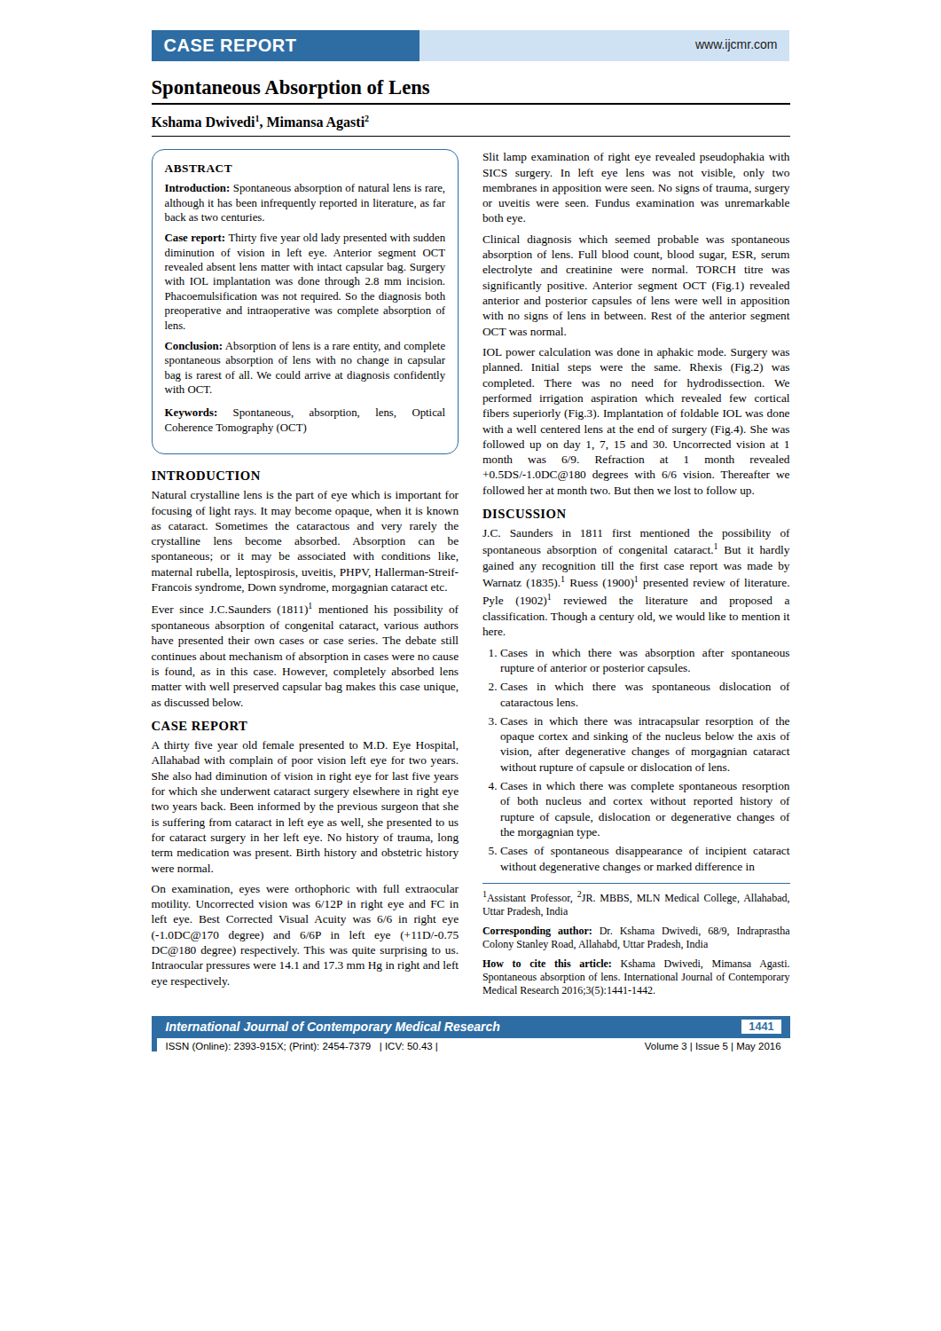CASE REPORT
www.ijcmr.com
Spontaneous Absorption of Lens
Kshama Dwivedi1, Mimansa Agasti2
ABSTRACT
Introduction: Spontaneous absorption of natural lens is rare, although it has been infrequently reported in literature, as far back as two centuries.
Case report: Thirty five year old lady presented with sudden diminution of vision in left eye. Anterior segment OCT revealed absent lens matter with intact capsular bag. Surgery with IOL implantation was done through 2.8 mm incision. Phacoemulsification was not required. So the diagnosis both preoperative and intraoperative was complete absorption of lens.
Conclusion: Absorption of lens is a rare entity, and complete spontaneous absorption of lens with no change in capsular bag is rarest of all. We could arrive at diagnosis confidently with OCT.
Keywords: Spontaneous, absorption, lens, Optical Coherence Tomography (OCT)
INTRODUCTION
Natural crystalline lens is the part of eye which is important for focusing of light rays. It may become opaque, when it is known as cataract. Sometimes the cataractous and very rarely the crystalline lens become absorbed. Absorption can be spontaneous; or it may be associated with conditions like, maternal rubella, leptospirosis, uveitis, PHPV, Hallerman-Streif- Francois syndrome, Down syndrome, morgagnian cataract etc.
Ever since J.C.Saunders (1811)1 mentioned his possibility of spontaneous absorption of congenital cataract, various authors have presented their own cases or case series. The debate still continues about mechanism of absorption in cases were no cause is found, as in this case. However, completely absorbed lens matter with well preserved capsular bag makes this case unique, as discussed below.
CASE REPORT
A thirty five year old female presented to M.D. Eye Hospital, Allahabad with complain of poor vision left eye for two years. She also had diminution of vision in right eye for last five years for which she underwent cataract surgery elsewhere in right eye two years back. Been informed by the previous surgeon that she is suffering from cataract in left eye as well, she presented to us for cataract surgery in her left eye. No history of trauma, long term medication was present. Birth history and obstetric history were normal.
On examination, eyes were orthophoric with full extraocular motility. Uncorrected vision was 6/12P in right eye and FC in left eye. Best Corrected Visual Acuity was 6/6 in right eye (-1.0DC@170 degree) and 6/6P in left eye (+11D/-0.75 DC@180 degree) respectively. This was quite surprising to us. Intraocular pressures were 14.1 and 17.3 mm Hg in right and left eye respectively.
Slit lamp examination of right eye revealed pseudophakia with SICS surgery. In left eye lens was not visible, only two membranes in apposition were seen. No signs of trauma, surgery or uveitis were seen. Fundus examination was unremarkable both eye.
Clinical diagnosis which seemed probable was spontaneous absorption of lens. Full blood count, blood sugar, ESR, serum electrolyte and creatinine were normal. TORCH titre was significantly positive. Anterior segment OCT (Fig.1) revealed anterior and posterior capsules of lens were well in apposition with no signs of lens in between. Rest of the anterior segment OCT was normal.
IOL power calculation was done in aphakic mode. Surgery was planned. Initial steps were the same. Rhexis (Fig.2) was completed. There was no need for hydrodissection. We performed irrigation aspiration which revealed few cortical fibers superiorly (Fig.3). Implantation of foldable IOL was done with a well centered lens at the end of surgery (Fig.4). She was followed up on day 1, 7, 15 and 30. Uncorrected vision at 1 month was 6/9. Refraction at 1 month revealed +0.5DS/-1.0DC@180 degrees with 6/6 vision. Thereafter we followed her at month two. But then we lost to follow up.
DISCUSSION
J.C. Saunders in 1811 first mentioned the possibility of spontaneous absorption of congenital cataract.1 But it hardly gained any recognition till the first case report was made by Warnatz (1835).1 Ruess (1900)1 presented review of literature. Pyle (1902)1 reviewed the literature and proposed a classification. Though a century old, we would like to mention it here.
Cases in which there was absorption after spontaneous rupture of anterior or posterior capsules.
Cases in which there was spontaneous dislocation of cataractous lens.
Cases in which there was intracapsular resorption of the opaque cortex and sinking of the nucleus below the axis of vision, after degenerative changes of morgagnian cataract without rupture of capsule or dislocation of lens.
Cases in which there was complete spontaneous resorption of both nucleus and cortex without reported history of rupture of capsule, dislocation or degenerative changes of the morgagnian type.
Cases of spontaneous disappearance of incipient cataract without degenerative changes or marked difference in
1Assistant Professor, 2JR. MBBS, MLN Medical College, Allahabad, Uttar Pradesh, India
Corresponding author: Dr. Kshama Dwivedi, 68/9, Indraprastha Colony Stanley Road, Allahabd, Uttar Pradesh, India
How to cite this article: Kshama Dwivedi, Mimansa Agasti. Spontaneous absorption of lens. International Journal of Contemporary Medical Research 2016;3(5):1441-1442.
International Journal of Contemporary Medical Research 1441
ISSN (Online): 2393-915X; (Print): 2454-7379 | ICV: 50.43 | Volume 3 | Issue 5 | May 2016